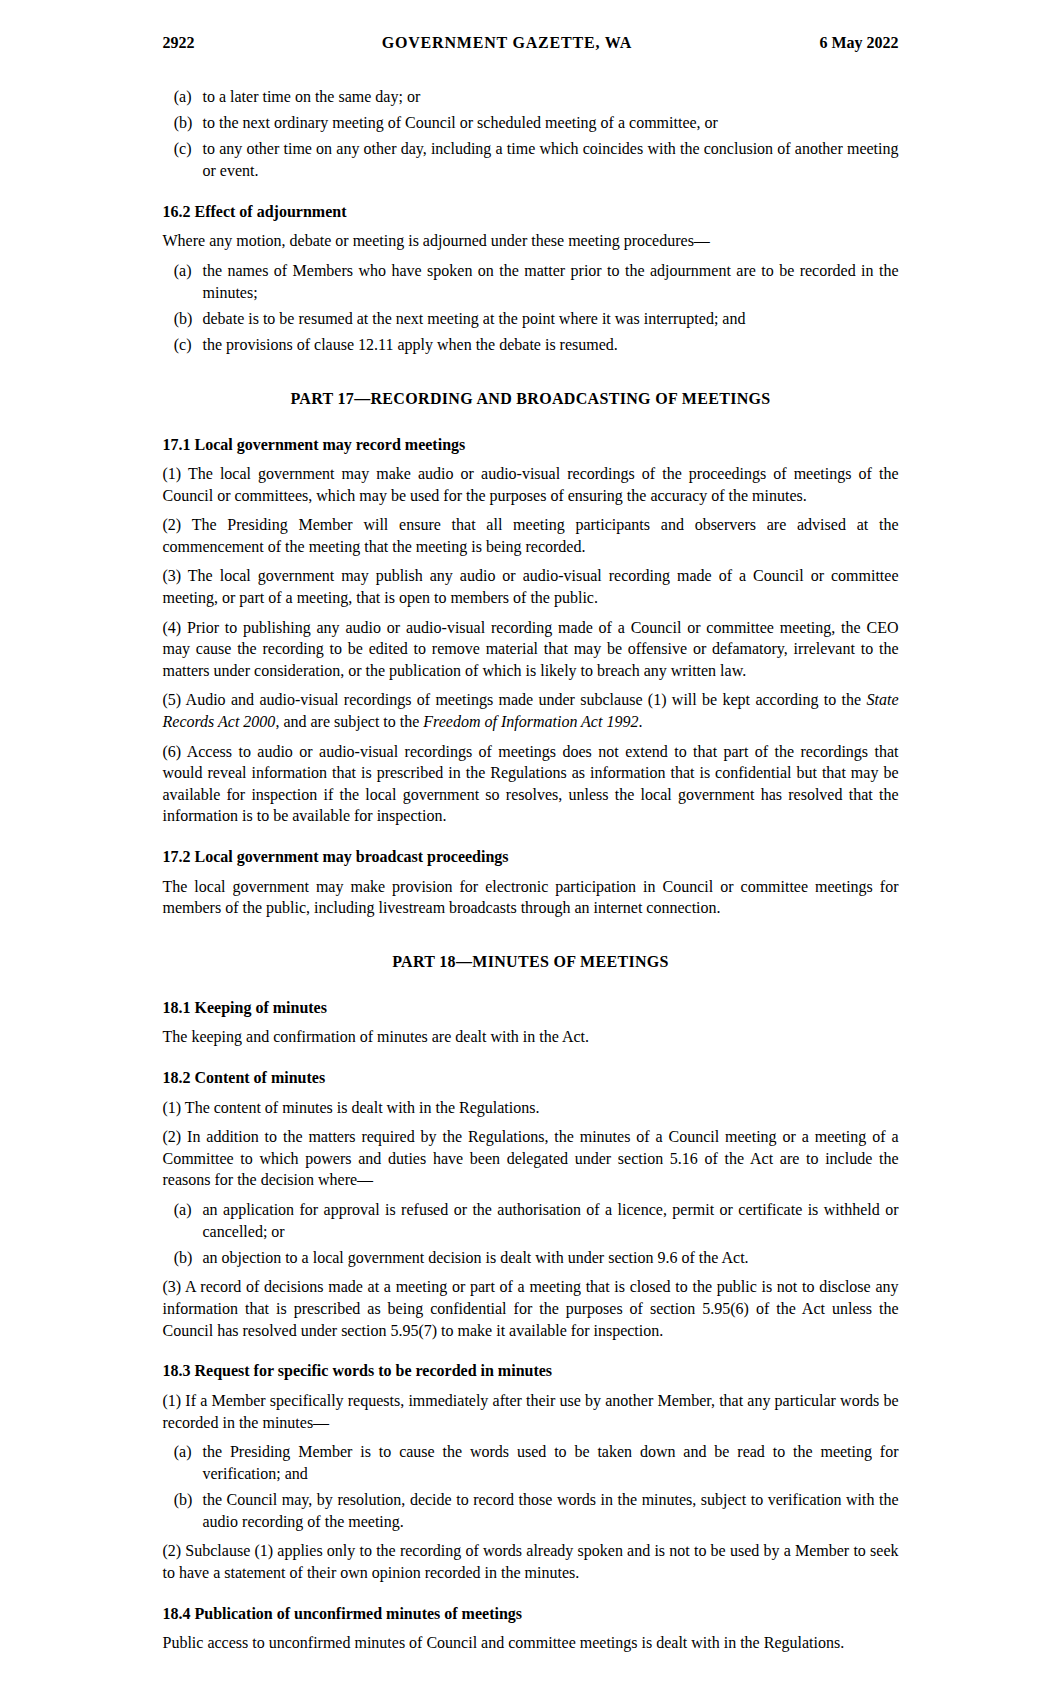2922 GOVERNMENT GAZETTE, WA 6 May 2022
(a) to a later time on the same day; or
(b) to the next ordinary meeting of Council or scheduled meeting of a committee, or
(c) to any other time on any other day, including a time which coincides with the conclusion of another meeting or event.
16.2 Effect of adjournment
Where any motion, debate or meeting is adjourned under these meeting procedures—
(a) the names of Members who have spoken on the matter prior to the adjournment are to be recorded in the minutes;
(b) debate is to be resumed at the next meeting at the point where it was interrupted; and
(c) the provisions of clause 12.11 apply when the debate is resumed.
PART 17—RECORDING AND BROADCASTING OF MEETINGS
17.1 Local government may record meetings
(1) The local government may make audio or audio-visual recordings of the proceedings of meetings of the Council or committees, which may be used for the purposes of ensuring the accuracy of the minutes.
(2) The Presiding Member will ensure that all meeting participants and observers are advised at the commencement of the meeting that the meeting is being recorded.
(3) The local government may publish any audio or audio-visual recording made of a Council or committee meeting, or part of a meeting, that is open to members of the public.
(4) Prior to publishing any audio or audio-visual recording made of a Council or committee meeting, the CEO may cause the recording to be edited to remove material that may be offensive or defamatory, irrelevant to the matters under consideration, or the publication of which is likely to breach any written law.
(5) Audio and audio-visual recordings of meetings made under subclause (1) will be kept according to the State Records Act 2000, and are subject to the Freedom of Information Act 1992.
(6) Access to audio or audio-visual recordings of meetings does not extend to that part of the recordings that would reveal information that is prescribed in the Regulations as information that is confidential but that may be available for inspection if the local government so resolves, unless the local government has resolved that the information is to be available for inspection.
17.2 Local government may broadcast proceedings
The local government may make provision for electronic participation in Council or committee meetings for members of the public, including livestream broadcasts through an internet connection.
PART 18—MINUTES OF MEETINGS
18.1 Keeping of minutes
The keeping and confirmation of minutes are dealt with in the Act.
18.2 Content of minutes
(1) The content of minutes is dealt with in the Regulations.
(2) In addition to the matters required by the Regulations, the minutes of a Council meeting or a meeting of a Committee to which powers and duties have been delegated under section 5.16 of the Act are to include the reasons for the decision where—
(a) an application for approval is refused or the authorisation of a licence, permit or certificate is withheld or cancelled; or
(b) an objection to a local government decision is dealt with under section 9.6 of the Act.
(3) A record of decisions made at a meeting or part of a meeting that is closed to the public is not to disclose any information that is prescribed as being confidential for the purposes of section 5.95(6) of the Act unless the Council has resolved under section 5.95(7) to make it available for inspection.
18.3 Request for specific words to be recorded in minutes
(1) If a Member specifically requests, immediately after their use by another Member, that any particular words be recorded in the minutes—
(a) the Presiding Member is to cause the words used to be taken down and be read to the meeting for verification; and
(b) the Council may, by resolution, decide to record those words in the minutes, subject to verification with the audio recording of the meeting.
(2) Subclause (1) applies only to the recording of words already spoken and is not to be used by a Member to seek to have a statement of their own opinion recorded in the minutes.
18.4 Publication of unconfirmed minutes of meetings
Public access to unconfirmed minutes of Council and committee meetings is dealt with in the Regulations.